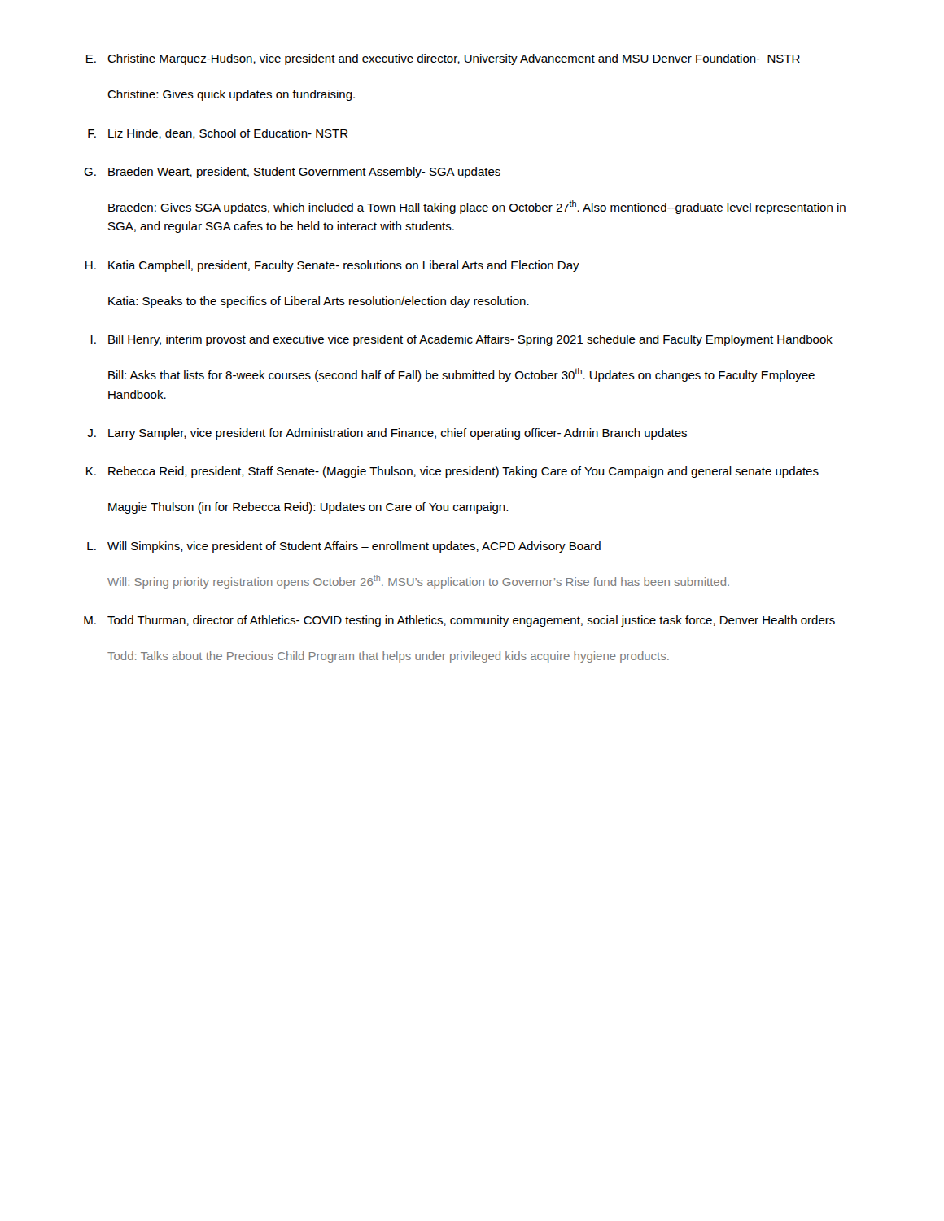Christine Marquez-Hudson, vice president and executive director, University Advancement and MSU Denver Foundation- NSTR
Christine: Gives quick updates on fundraising.
Liz Hinde, dean, School of Education- NSTR
Braeden Weart, president, Student Government Assembly- SGA updates
Braeden: Gives SGA updates, which included a Town Hall taking place on October 27th. Also mentioned--graduate level representation in SGA, and regular SGA cafes to be held to interact with students.
Katia Campbell, president, Faculty Senate- resolutions on Liberal Arts and Election Day
Katia: Speaks to the specifics of Liberal Arts resolution/election day resolution.
Bill Henry, interim provost and executive vice president of Academic Affairs- Spring 2021 schedule and Faculty Employment Handbook
Bill: Asks that lists for 8-week courses (second half of Fall) be submitted by October 30th. Updates on changes to Faculty Employee Handbook.
Larry Sampler, vice president for Administration and Finance, chief operating officer- Admin Branch updates
Rebecca Reid, president, Staff Senate- (Maggie Thulson, vice president) Taking Care of You Campaign and general senate updates
Maggie Thulson (in for Rebecca Reid): Updates on Care of You campaign.
Will Simpkins, vice president of Student Affairs – enrollment updates, ACPD Advisory Board
Will: Spring priority registration opens October 26th. MSU’s application to Governor’s Rise fund has been submitted.
Todd Thurman, director of Athletics- COVID testing in Athletics, community engagement, social justice task force, Denver Health orders
Todd: Talks about the Precious Child Program that helps under privileged kids acquire hygiene products.